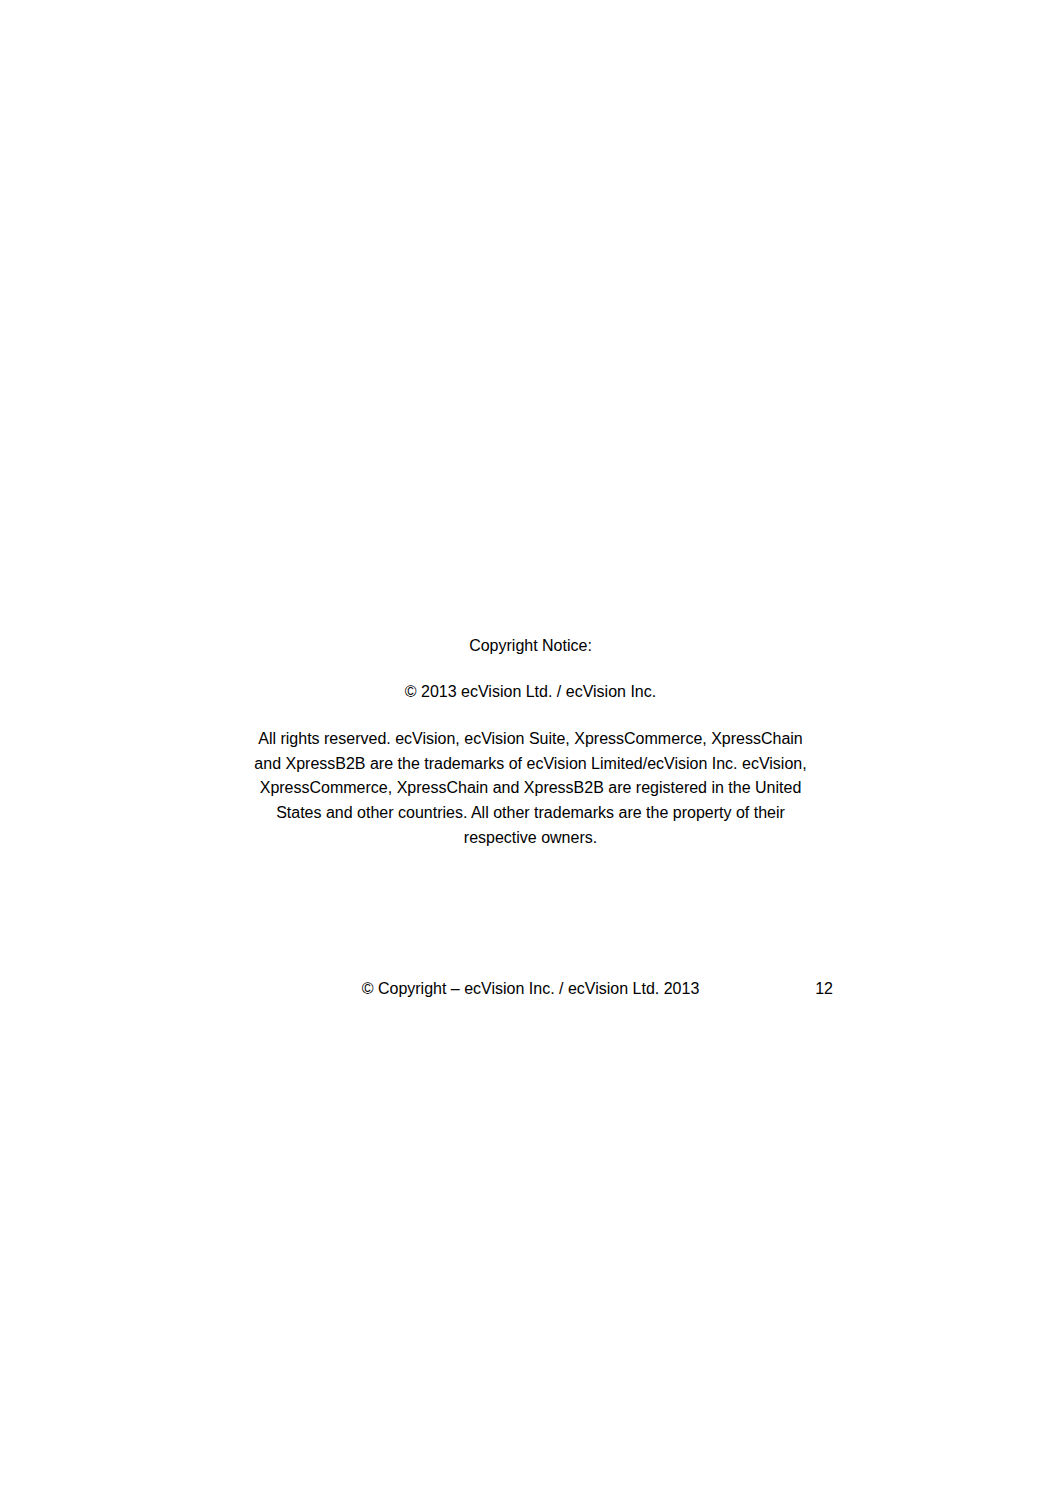Copyright Notice:
© 2013 ecVision Ltd. / ecVision Inc.
All rights reserved. ecVision, ecVision Suite, XpressCommerce, XpressChain and XpressB2B are the trademarks of ecVision Limited/ecVision Inc. ecVision, XpressCommerce, XpressChain and XpressB2B are registered in the United States and other countries. All other trademarks are the property of their respective owners.
© Copyright – ecVision Inc. / ecVision Ltd. 2013 12